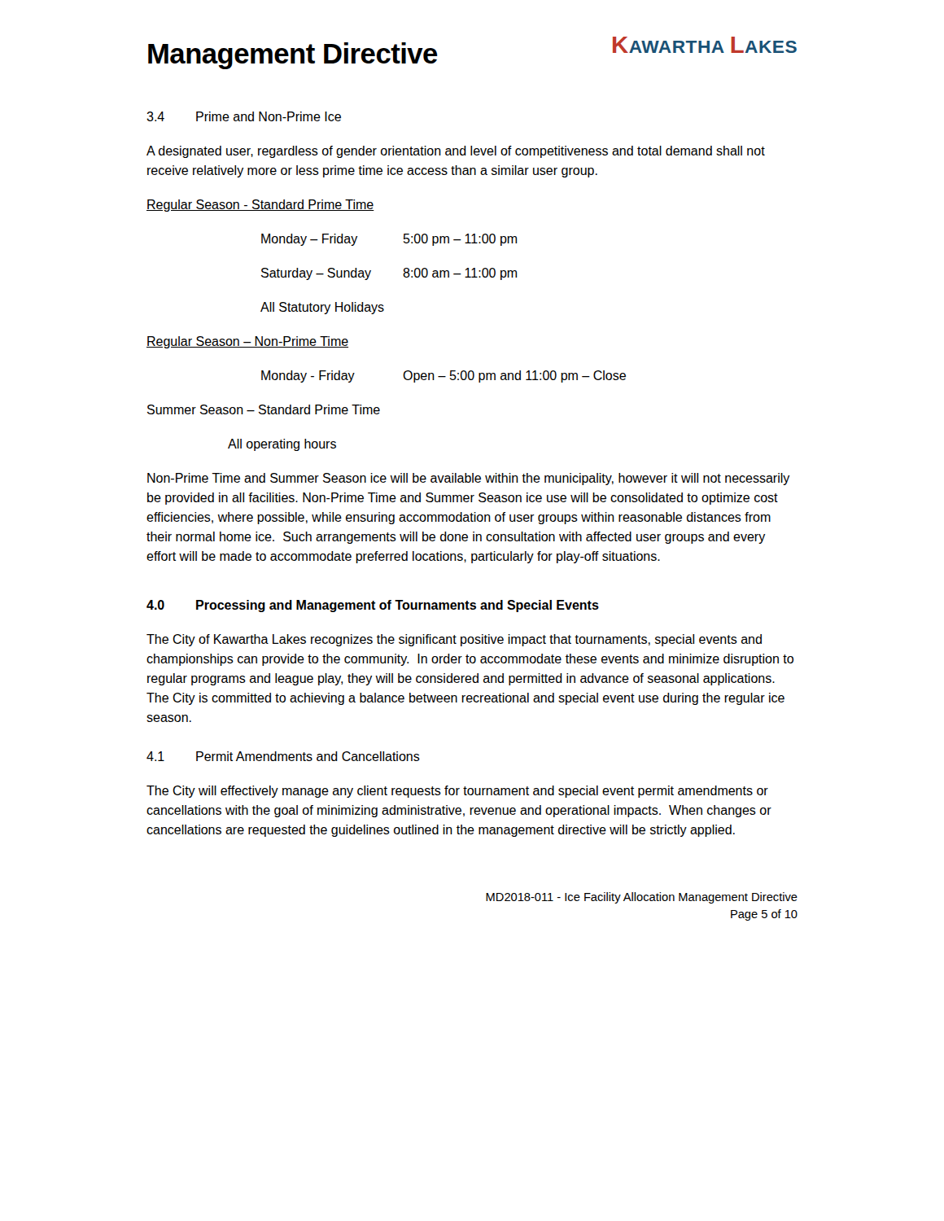Management Directive
KAWARTHA LAKES
3.4 Prime and Non-Prime Ice
A designated user, regardless of gender orientation and level of competitiveness and total demand shall not receive relatively more or less prime time ice access than a similar user group.
Regular Season - Standard Prime Time
Monday – Friday5:00 pm – 11:00 pm
Saturday – Sunday8:00 am – 11:00 pm
All Statutory Holidays
Regular Season – Non-Prime Time
Monday - Friday Open – 5:00 pm and 11:00 pm – Close
Summer Season – Standard Prime Time
All operating hours
Non-Prime Time and Summer Season ice will be available within the municipality, however it will not necessarily be provided in all facilities. Non-Prime Time and Summer Season ice use will be consolidated to optimize cost efficiencies, where possible, while ensuring accommodation of user groups within reasonable distances from their normal home ice. Such arrangements will be done in consultation with affected user groups and every effort will be made to accommodate preferred locations, particularly for play-off situations.
4.0 Processing and Management of Tournaments and Special Events
The City of Kawartha Lakes recognizes the significant positive impact that tournaments, special events and championships can provide to the community. In order to accommodate these events and minimize disruption to regular programs and league play, they will be considered and permitted in advance of seasonal applications. The City is committed to achieving a balance between recreational and special event use during the regular ice season.
4.1 Permit Amendments and Cancellations
The City will effectively manage any client requests for tournament and special event permit amendments or cancellations with the goal of minimizing administrative, revenue and operational impacts. When changes or cancellations are requested the guidelines outlined in the management directive will be strictly applied.
MD2018-011 - Ice Facility Allocation Management Directive
Page 5 of 10